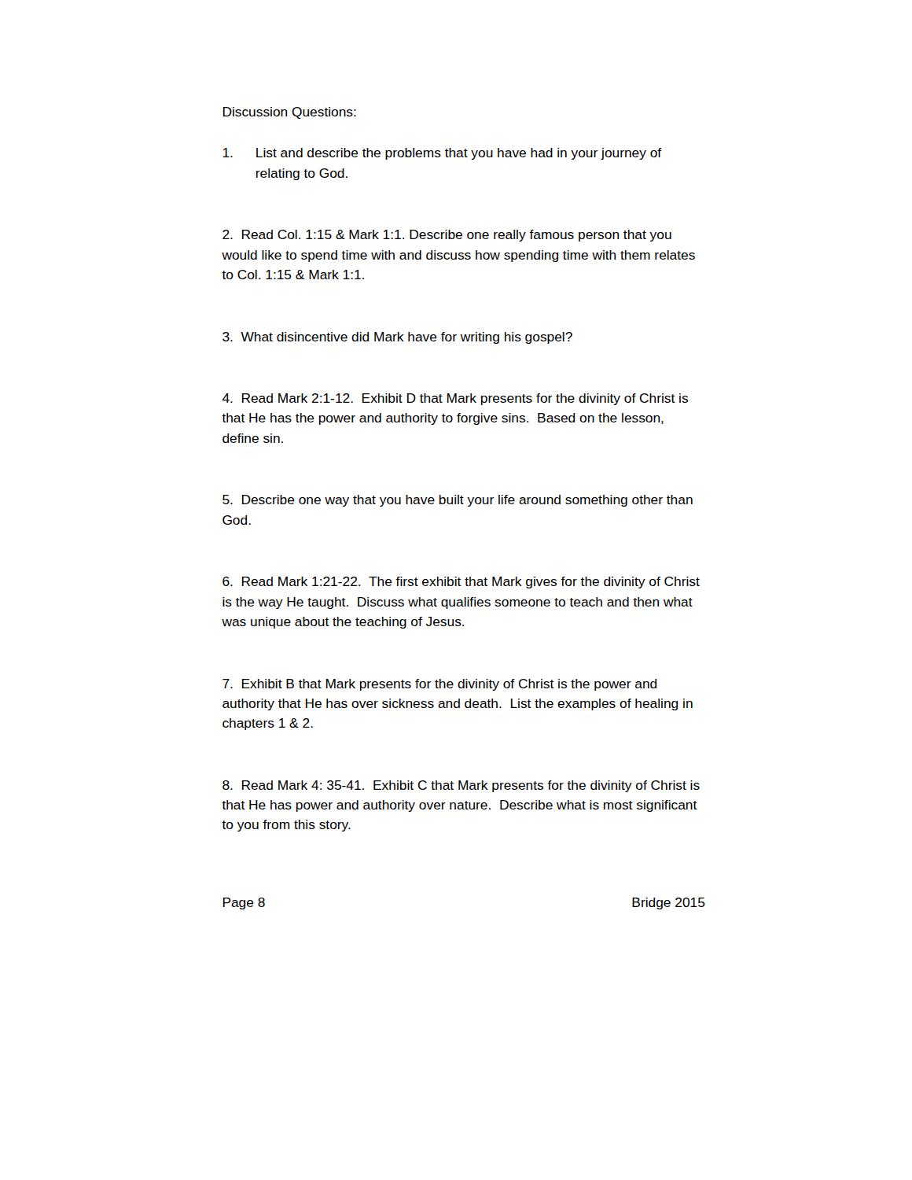Discussion Questions:
1. List and describe the problems that you have had in your journey of relating to God.
2. Read Col. 1:15 & Mark 1:1. Describe one really famous person that you would like to spend time with and discuss how spending time with them relates to Col. 1:15 & Mark 1:1.
3. What disincentive did Mark have for writing his gospel?
4. Read Mark 2:1-12. Exhibit D that Mark presents for the divinity of Christ is that He has the power and authority to forgive sins. Based on the lesson, define sin.
5. Describe one way that you have built your life around something other than God.
6. Read Mark 1:21-22. The first exhibit that Mark gives for the divinity of Christ is the way He taught. Discuss what qualifies someone to teach and then what was unique about the teaching of Jesus.
7. Exhibit B that Mark presents for the divinity of Christ is the power and authority that He has over sickness and death. List the examples of healing in chapters 1 & 2.
8. Read Mark 4: 35-41. Exhibit C that Mark presents for the divinity of Christ is that He has power and authority over nature. Describe what is most significant to you from this story.
Page 8 Bridge 2015